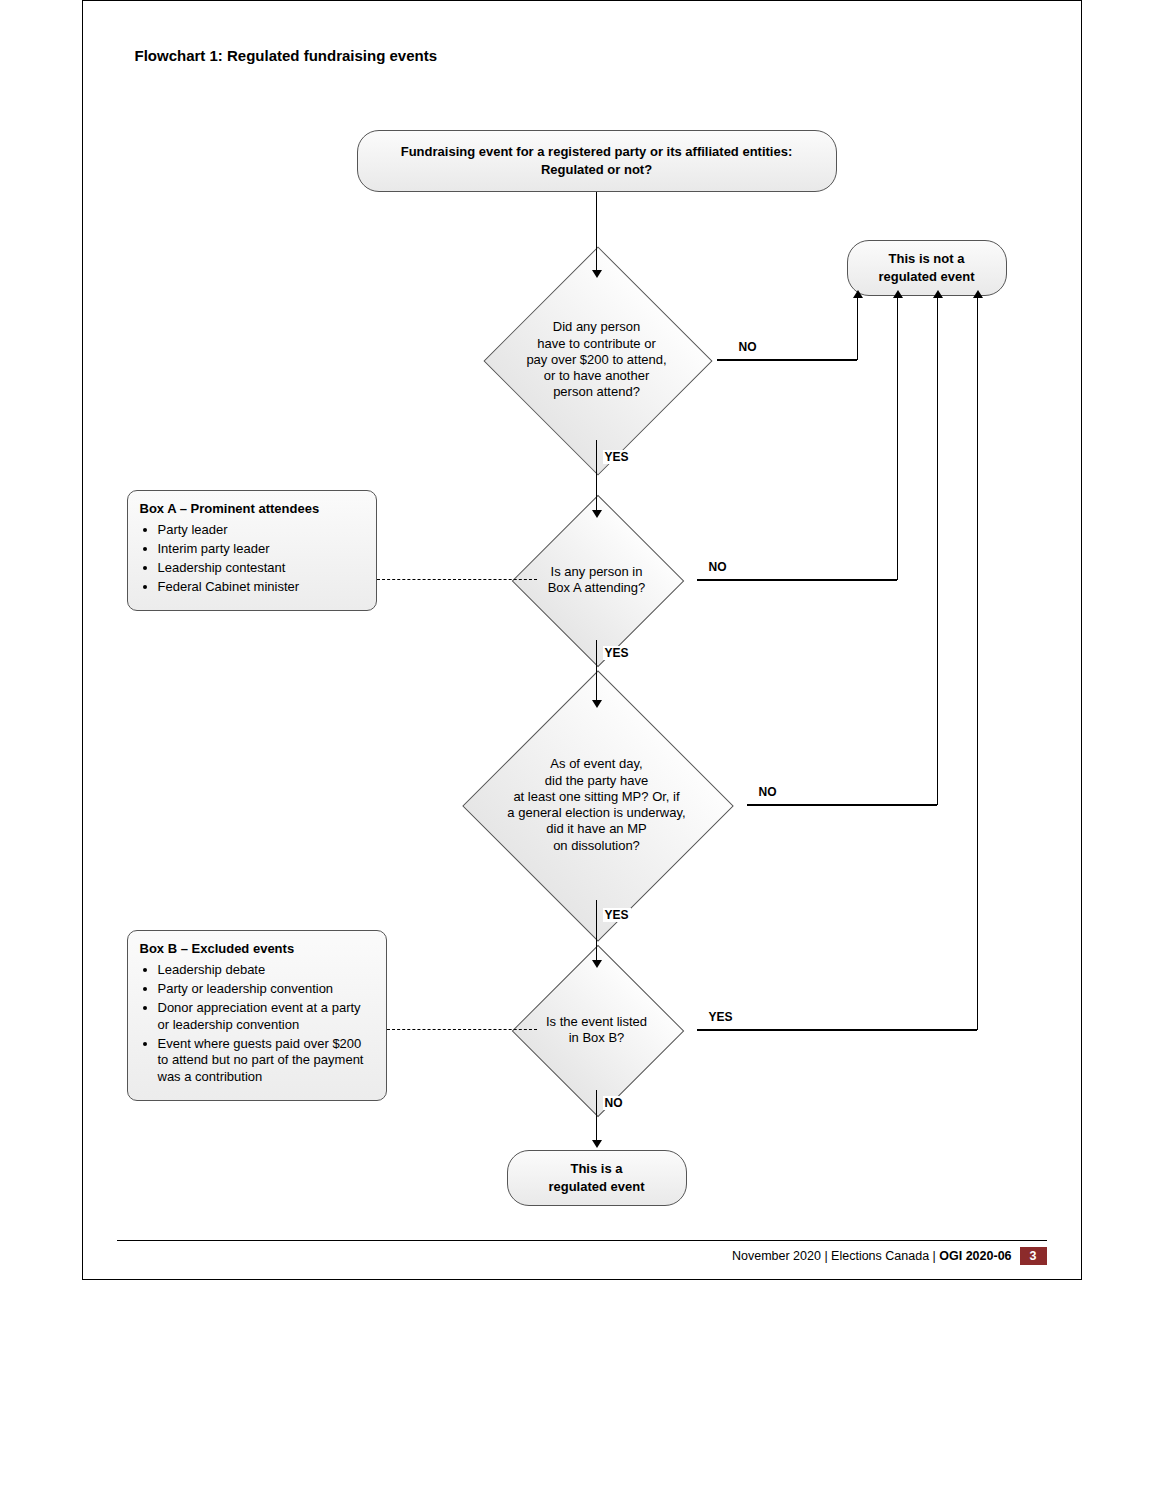Flowchart 1: Regulated fundraising events
Fundraising event for a registered party or its affiliated entities:
Regulated or not?
This is not a
regulated event
Did any person
have to contribute or
pay over $200 to attend,
or to have another
person attend?
Is any person in
Box A attending?
As of event day,
did the party have
at least one sitting MP? Or, if
a general election is underway,
did it have an MP
on dissolution?
Is the event listed
in Box B?
This is a
regulated event
Box A – Prominent attendees
Party leader
Interim party leader
Leadership contestant
Federal Cabinet minister
Box B – Excluded events
Leadership debate
Party or leadership convention
Donor appreciation event at a party or leadership convention
Event where guests paid over $200 to attend but no part of the payment was a contribution
NO
YES
NO
YES
NO
YES
YES
NO
November 2020 | Elections Canada | OGI 2020-06 3